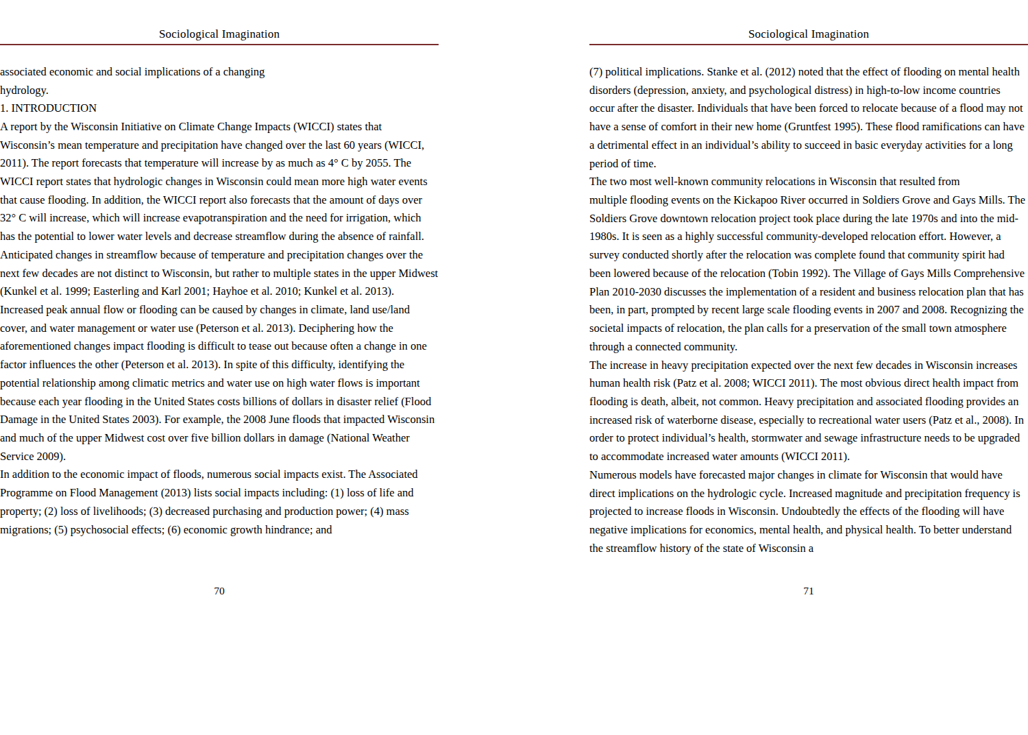Sociological Imagination
associated economic and social implications of a changing
hydrology.
1. INTRODUCTION
A report by the Wisconsin Initiative on Climate Change Impacts (WICCI) states that Wisconsin’s mean temperature and precipitation have changed over the last 60 years (WICCI, 2011). The report forecasts that temperature will increase by as much as 4° C by 2055. The WICCI report states that hydrologic changes in Wisconsin could mean more high water events that cause flooding. In addition, the WICCI report also forecasts that the amount of days over 32° C will increase, which will increase evapotranspiration and the need for irrigation, which has the potential to lower water levels and decrease streamflow during the absence of rainfall. Anticipated changes in streamflow because of temperature and precipitation changes over the next few decades are not distinct to Wisconsin, but rather to multiple states in the upper Midwest (Kunkel et al. 1999; Easterling and Karl 2001; Hayhoe et al. 2010; Kunkel et al. 2013).
Increased peak annual flow or flooding can be caused by changes in climate, land use/land cover, and water management or water use (Peterson et al. 2013). Deciphering how the aforementioned changes impact flooding is difficult to tease out because often a change in one factor influences the other (Peterson et al. 2013). In spite of this difficulty, identifying the potential relationship among climatic metrics and water use on high water flows is important because each year flooding in the United States costs billions of dollars in disaster relief (Flood Damage in the United States 2003). For example, the 2008 June floods that impacted Wisconsin and much of the upper Midwest cost over five billion dollars in damage (National Weather Service 2009).
In addition to the economic impact of floods, numerous social impacts exist. The Associated Programme on Flood Management (2013) lists social impacts including: (1) loss of life and property; (2) loss of livelihoods; (3) decreased purchasing and production power; (4) mass migrations; (5) psychosocial effects; (6) economic growth hindrance; and
70
Sociological Imagination
(7) political implications. Stanke et al. (2012) noted that the effect of flooding on mental health disorders (depression, anxiety, and psychological distress) in high-to-low income countries occur after the disaster. Individuals that have been forced to relocate because of a flood may not have a sense of comfort in their new home (Gruntfest 1995). These flood ramifications can have a detrimental effect in an individual’s ability to succeed in basic everyday activities for a long period of time.
The two most well-known community relocations in Wisconsin that resulted from
multiple flooding events on the Kickapoo River occurred in Soldiers Grove and Gays Mills. The Soldiers Grove downtown relocation project took place during the late 1970s and into the mid-1980s. It is seen as a highly successful community-developed relocation effort. However, a survey conducted shortly after the relocation was complete found that community spirit had been lowered because of the relocation (Tobin 1992). The Village of Gays Mills Comprehensive Plan 2010-2030 discusses the implementation of a resident and business relocation plan that has been, in part, prompted by recent large scale flooding events in 2007 and 2008. Recognizing the societal impacts of relocation, the plan calls for a preservation of the small town atmosphere through a connected community.
The increase in heavy precipitation expected over the next few decades in Wisconsin increases human health risk (Patz et al. 2008; WICCI 2011). The most obvious direct health impact from flooding is death, albeit, not common. Heavy precipitation and associated flooding provides an increased risk of waterborne disease, especially to recreational water users (Patz et al., 2008). In order to protect individual’s health, stormwater and sewage infrastructure needs to be upgraded to accommodate increased water amounts (WICCI 2011).
Numerous models have forecasted major changes in climate for Wisconsin that would have direct implications on the hydrologic cycle. Increased magnitude and precipitation frequency is projected to increase floods in Wisconsin. Undoubtedly the effects of the flooding will have negative implications for economics, mental health, and physical health. To better understand the streamflow history of the state of Wisconsin a
71